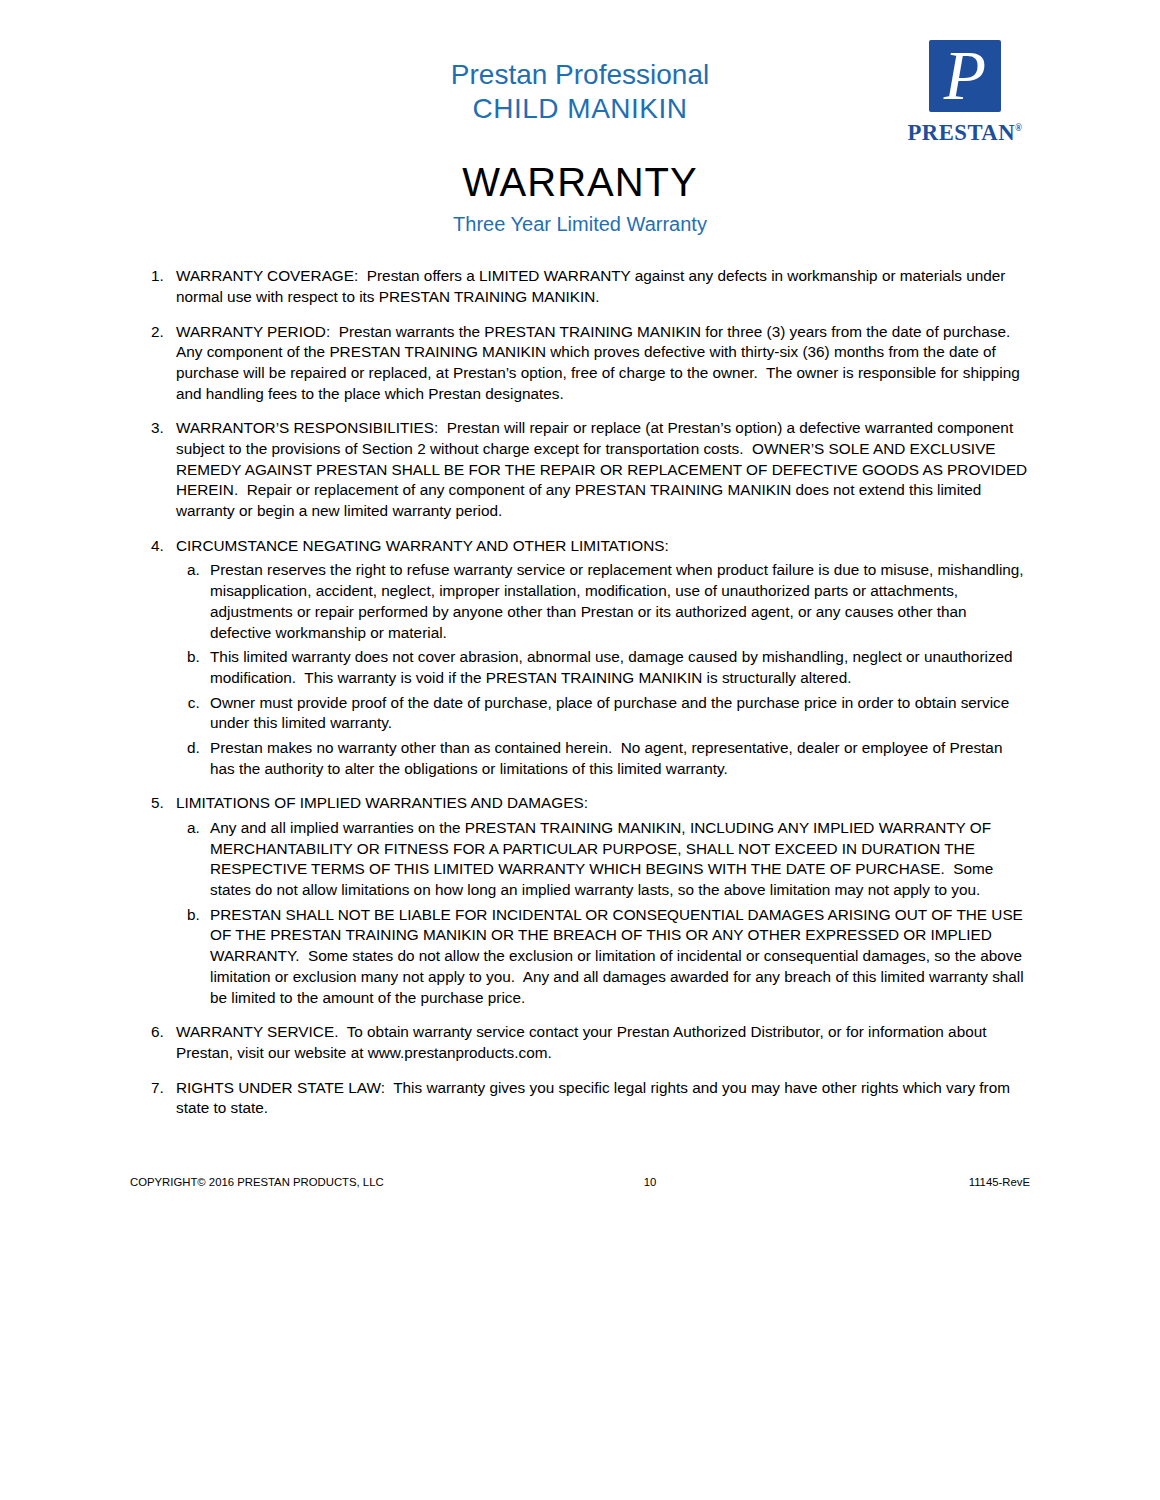P
PRESTAN®
Prestan ProfessionalCHILD MANIKIN
WARRANTY
Three Year Limited Warranty
WARRANTY COVERAGE: Prestan offers a LIMITED WARRANTY against any defects in workmanship or materials under normal use with respect to its PRESTAN TRAINING MANIKIN.
WARRANTY PERIOD: Prestan warrants the PRESTAN TRAINING MANIKIN for three (3) years from the date of purchase. Any component of the PRESTAN TRAINING MANIKIN which proves defective with thirty-six (36) months from the date of purchase will be repaired or replaced, at Prestan’s option, free of charge to the owner. The owner is responsible for shipping and handling fees to the place which Prestan designates.
WARRANTOR’S RESPONSIBILITIES: Prestan will repair or replace (at Prestan’s option) a defective warranted component subject to the provisions of Section 2 without charge except for transportation costs. OWNER’S SOLE AND EXCLUSIVE REMEDY AGAINST PRESTAN SHALL BE FOR THE REPAIR OR REPLACEMENT OF DEFECTIVE GOODS AS PROVIDED HEREIN. Repair or replacement of any component of any PRESTAN TRAINING MANIKIN does not extend this limited warranty or begin a new limited warranty period.
CIRCUMSTANCE NEGATING WARRANTY AND OTHER LIMITATIONS:
Prestan reserves the right to refuse warranty service or replacement when product failure is due to misuse, mishandling, misapplication, accident, neglect, improper installation, modification, use of unauthorized parts or attachments, adjustments or repair performed by anyone other than Prestan or its authorized agent, or any causes other than defective workmanship or material.
This limited warranty does not cover abrasion, abnormal use, damage caused by mishandling, neglect or unauthorized modification. This warranty is void if the PRESTAN TRAINING MANIKIN is structurally altered.
Owner must provide proof of the date of purchase, place of purchase and the purchase price in order to obtain service under this limited warranty.
Prestan makes no warranty other than as contained herein. No agent, representative, dealer or employee of Prestan has the authority to alter the obligations or limitations of this limited warranty.
LIMITATIONS OF IMPLIED WARRANTIES AND DAMAGES:
Any and all implied warranties on the PRESTAN TRAINING MANIKIN, INCLUDING ANY IMPLIED WARRANTY OF MERCHANTABILITY OR FITNESS FOR A PARTICULAR PURPOSE, SHALL NOT EXCEED IN DURATION THE RESPECTIVE TERMS OF THIS LIMITED WARRANTY WHICH BEGINS WITH THE DATE OF PURCHASE. Some states do not allow limitations on how long an implied warranty lasts, so the above limitation may not apply to you.
PRESTAN SHALL NOT BE LIABLE FOR INCIDENTAL OR CONSEQUENTIAL DAMAGES ARISING OUT OF THE USE OF THE PRESTAN TRAINING MANIKIN OR THE BREACH OF THIS OR ANY OTHER EXPRESSED OR IMPLIED WARRANTY. Some states do not allow the exclusion or limitation of incidental or consequential damages, so the above limitation or exclusion many not apply to you. Any and all damages awarded for any breach of this limited warranty shall be limited to the amount of the purchase price.
WARRANTY SERVICE. To obtain warranty service contact your Prestan Authorized Distributor, or for information about Prestan, visit our website at www.prestanproducts.com.
RIGHTS UNDER STATE LAW: This warranty gives you specific legal rights and you may have other rights which vary from state to state.
COPYRIGHT© 2016 PRESTAN PRODUCTS, LLC
10
11145-RevE